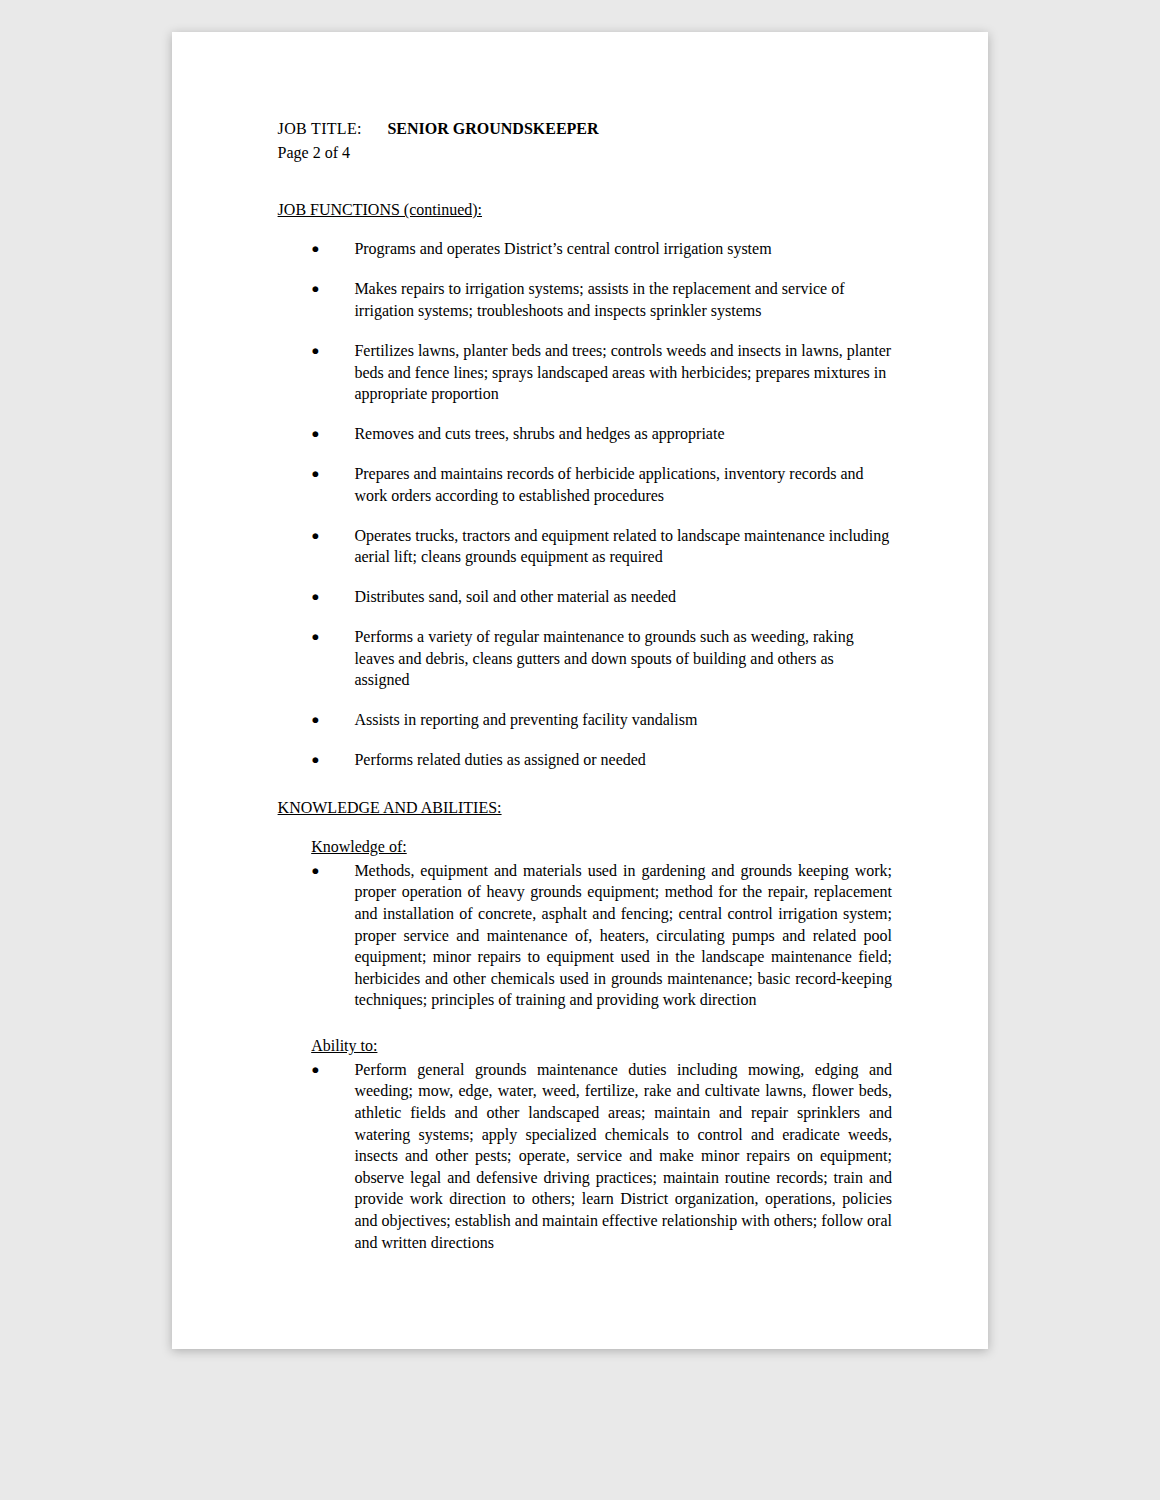JOB TITLE: SENIOR GROUNDSKEEPER
Page 2 of 4
JOB FUNCTIONS (continued):
Programs and operates District’s central control irrigation system
Makes repairs to irrigation systems; assists in the replacement and service of irrigation systems; troubleshoots and inspects sprinkler systems
Fertilizes lawns, planter beds and trees; controls weeds and insects in lawns, planter beds and fence lines; sprays landscaped areas with herbicides; prepares mixtures in appropriate proportion
Removes and cuts trees, shrubs and hedges as appropriate
Prepares and maintains records of herbicide applications, inventory records and work orders according to established procedures
Operates trucks, tractors and equipment related to landscape maintenance including aerial lift; cleans grounds equipment as required
Distributes sand, soil and other material as needed
Performs a variety of regular maintenance to grounds such as weeding, raking leaves and debris, cleans gutters and down spouts of building and others as assigned
Assists in reporting and preventing facility vandalism
Performs related duties as assigned or needed
KNOWLEDGE AND ABILITIES:
Knowledge of:
Methods, equipment and materials used in gardening and grounds keeping work; proper operation of heavy grounds equipment; method for the repair, replacement and installation of concrete, asphalt and fencing; central control irrigation system; proper service and maintenance of, heaters, circulating pumps and related pool equipment; minor repairs to equipment used in the landscape maintenance field; herbicides and other chemicals used in grounds maintenance; basic record-keeping techniques; principles of training and providing work direction
Ability to:
Perform general grounds maintenance duties including mowing, edging and weeding; mow, edge, water, weed, fertilize, rake and cultivate lawns, flower beds, athletic fields and other landscaped areas; maintain and repair sprinklers and watering systems; apply specialized chemicals to control and eradicate weeds, insects and other pests; operate, service and make minor repairs on equipment; observe legal and defensive driving practices; maintain routine records; train and provide work direction to others; learn District organization, operations, policies and objectives; establish and maintain effective relationship with others; follow oral and written directions